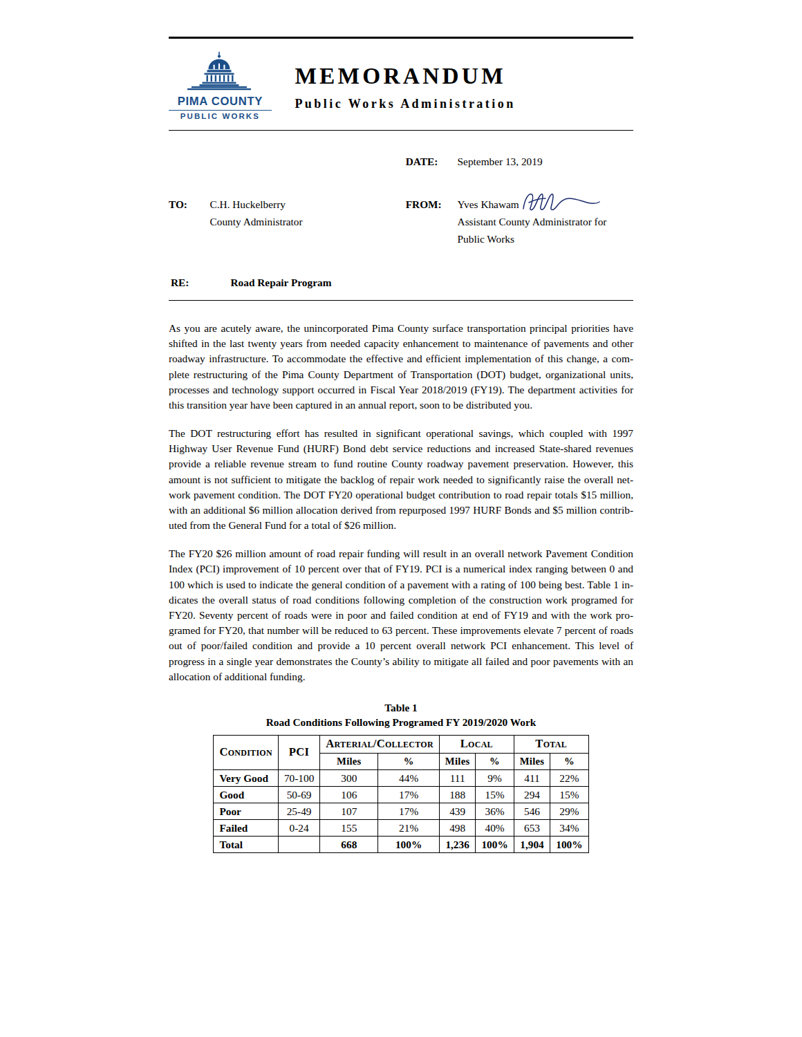PIMA COUNTY
PUBLIC WORKS
MEMORANDUM
Public Works Administration
| | | DATE: | September 13, 2019 |
| TO: | C.H. Huckelberry | FROM: | Yves Khawam |
| | County Administrator | | Assistant County Administrator for |
| | | | Public Works |
| RE: | Road Repair Program |
As you are acutely aware, the unincorporated Pima County surface transportation principal priorities have shifted in the last twenty years from needed capacity enhancement to maintenance of pavements and other roadway infrastructure. To accommodate the effective and efficient implementation of this change, a complete restructuring of the Pima County Department of Transportation (DOT) budget, organizational units, processes and technology support occurred in Fiscal Year 2018/2019 (FY19). The department activities for this transition year have been captured in an annual report, soon to be distributed you.
The DOT restructuring effort has resulted in significant operational savings, which coupled with 1997 Highway User Revenue Fund (HURF) Bond debt service reductions and increased State-shared revenues provide a reliable revenue stream to fund routine County roadway pavement preservation. However, this amount is not sufficient to mitigate the backlog of repair work needed to significantly raise the overall network pavement condition. The DOT FY20 operational budget contribution to road repair totals $15 million, with an additional $6 million allocation derived from repurposed 1997 HURF Bonds and $5 million contributed from the General Fund for a total of $26 million.
The FY20 $26 million amount of road repair funding will result in an overall network Pavement Condition Index (PCI) improvement of 10 percent over that of FY19. PCI is a numerical index ranging between 0 and 100 which is used to indicate the general condition of a pavement with a rating of 100 being best. Table 1 indicates the overall status of road conditions following completion of the construction work programed for FY20. Seventy percent of roads were in poor and failed condition at end of FY19 and with the work programed for FY20, that number will be reduced to 63 percent. These improvements elevate 7 percent of roads out of poor/failed condition and provide a 10 percent overall network PCI enhancement. This level of progress in a single year demonstrates the County’s ability to mitigate all failed and poor pavements with an allocation of additional funding.
Table 1
Road Conditions Following Programed FY 2019/2020 Work
| Condition | PCI | Arterial/Collector | Local | Total |
| --- | --- | --- | --- | --- |
| Miles | % | Miles | % | Miles | % |
| Very Good | 70-100 | 300 | 44% | 111 | 9% | 411 | 22% |
| Good | 50-69 | 106 | 17% | 188 | 15% | 294 | 15% |
| Poor | 25-49 | 107 | 17% | 439 | 36% | 546 | 29% |
| Failed | 0-24 | 155 | 21% | 498 | 40% | 653 | 34% |
| Total | | 668 | 100% | 1,236 | 100% | 1,904 | 100% |